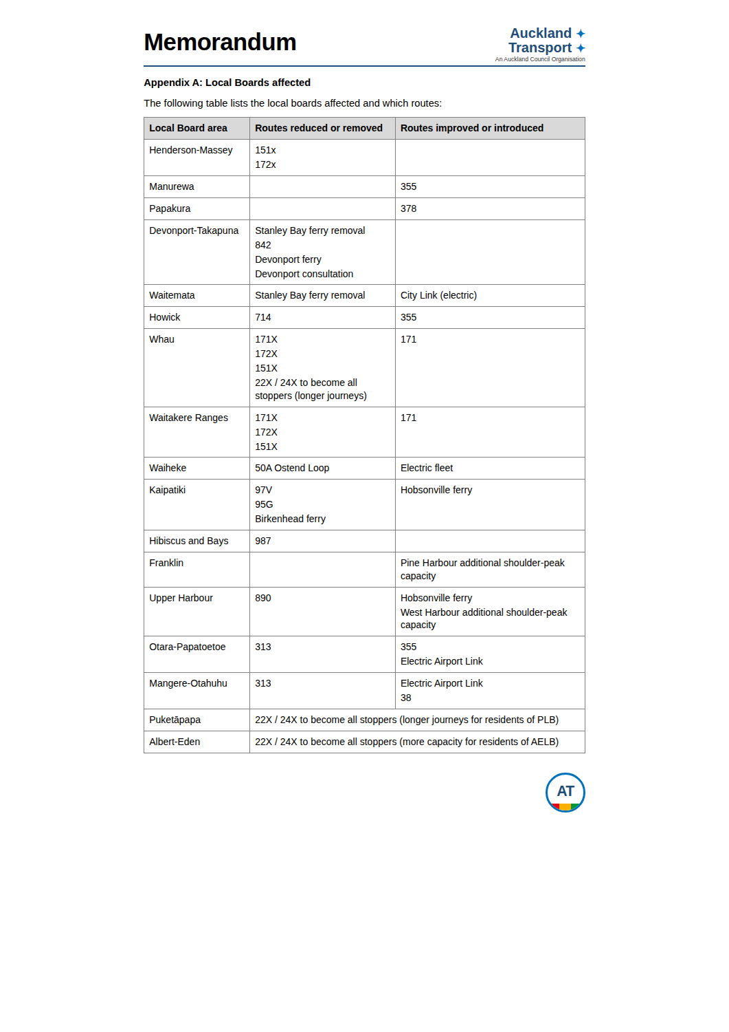Memorandum
Auckland ✦
Transport ✦ An Auckland Council Organisation
Appendix A: Local Boards affected
The following table lists the local boards affected and which routes:
| Local Board area | Routes reduced or removed | Routes improved or introduced |
| --- | --- | --- |
| Henderson-Massey | 151x 172x | |
| Manurewa | | 355 |
| Papakura | | 378 |
| Devonport-Takapuna | Stanley Bay ferry removal 842 Devonport ferry Devonport consultation | |
| Waitemata | Stanley Bay ferry removal | City Link (electric) |
| Howick | 714 | 355 |
| Whau | 171X 172X 151X 22X / 24X to become all stoppers (longer journeys) | 171 |
| Waitakere Ranges | 171X 172X 151X | 171 |
| Waiheke | 50A Ostend Loop | Electric fleet |
| Kaipatiki | 97V 95G Birkenhead ferry | Hobsonville ferry |
| Hibiscus and Bays | 987 | |
| Franklin | | Pine Harbour additional shoulder-peak capacity |
| Upper Harbour | 890 | Hobsonville ferry West Harbour additional shoulder-peak capacity |
| Otara-Papatoetoe | 313 | 355 Electric Airport Link |
| Mangere-Otahuhu | 313 | Electric Airport Link 38 |
| Puketāpapa | 22X / 24X to become all stoppers (longer journeys for residents of PLB) |
| Albert-Eden | 22X / 24X to become all stoppers (more capacity for residents of AELB) |
AT